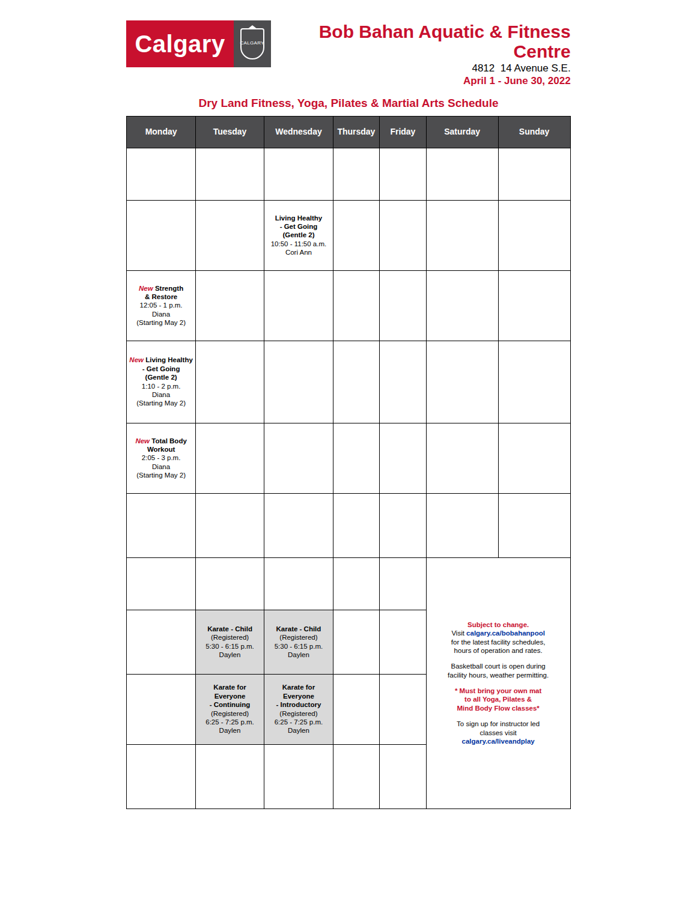Calgary
CALGARY
Bob Bahan Aquatic & Fitness Centre
4812 14 Avenue S.E.
April 1 - June 30, 2022
Dry Land Fitness, Yoga, Pilates & Martial Arts Schedule
| Monday | Tuesday | Wednesday | Thursday | Friday | Saturday | Sunday |
| --- | --- | --- | --- | --- | --- | --- |
| | | Living Healthy - Get Going (Gentle 2) 10:50 - 11:50 a.m. Cori Ann | | | | |
| New Strength & Restore 12:05 - 1 p.m. Diana (Starting May 2) | | | | | | |
| New Living Healthy - Get Going (Gentle 2) 1:10 - 2 p.m. Diana (Starting May 2) | | | | | | |
| New Total Body Workout 2:05 - 3 p.m. Diana (Starting May 2) | | | | | | |
| | | | | | Subject to change. Visit calgary.ca/bobahanpool for the latest facility schedules, hours of operation and rates. Basketball court is open during facility hours, weather permitting. * Must bring your own mat to all Yoga, Pilates & Mind Body Flow classes* To sign up for instructor led classes visit calgary.ca/liveandplay |
| | Karate - Child (Registered) 5:30 - 6:15 p.m. Daylen | Karate - Child (Registered) 5:30 - 6:15 p.m. Daylen | | |
| | Karate for Everyone - Continuing (Registered) 6:25 - 7:25 p.m. Daylen | Karate for Everyone - Introductory (Registered) 6:25 - 7:25 p.m. Daylen | | |